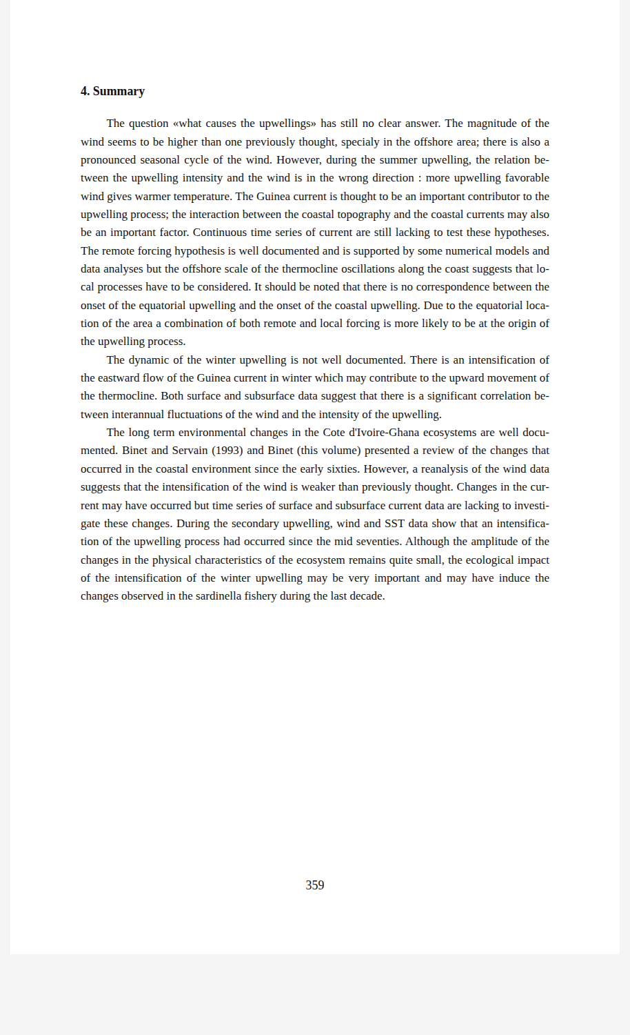4. Summary
The question «what causes the upwellings» has still no clear answer. The magnitude of the wind seems to be higher than one previously thought, specialy in the offshore area; there is also a pronounced seasonal cycle of the wind. However, during the summer upwelling, the relation between the upwelling intensity and the wind is in the wrong direction : more upwelling favorable wind gives warmer temperature. The Guinea current is thought to be an important contributor to the upwelling process; the interaction between the coastal topography and the coastal currents may also be an important factor. Continuous time series of current are still lacking to test these hypotheses. The remote forcing hypothesis is well documented and is supported by some numerical models and data analyses but the offshore scale of the thermocline oscillations along the coast suggests that local processes have to be considered. It should be noted that there is no correspondence between the onset of the equatorial upwelling and the onset of the coastal upwelling. Due to the equatorial location of the area a combination of both remote and local forcing is more likely to be at the origin of the upwelling process.
The dynamic of the winter upwelling is not well documented. There is an intensification of the eastward flow of the Guinea current in winter which may contribute to the upward movement of the thermocline. Both surface and subsurface data suggest that there is a significant correlation between interannual fluctuations of the wind and the intensity of the upwelling.
The long term environmental changes in the Cote d'Ivoire-Ghana ecosystems are well documented. Binet and Servain (1993) and Binet (this volume) presented a review of the changes that occurred in the coastal environment since the early sixties. However, a reanalysis of the wind data suggests that the intensification of the wind is weaker than previously thought. Changes in the current may have occurred but time series of surface and subsurface current data are lacking to investigate these changes. During the secondary upwelling, wind and SST data show that an intensification of the upwelling process had occurred since the mid seventies. Although the amplitude of the changes in the physical characteristics of the ecosystem remains quite small, the ecological impact of the intensification of the winter upwelling may be very important and may have induce the changes observed in the sardinella fishery during the last decade.
359